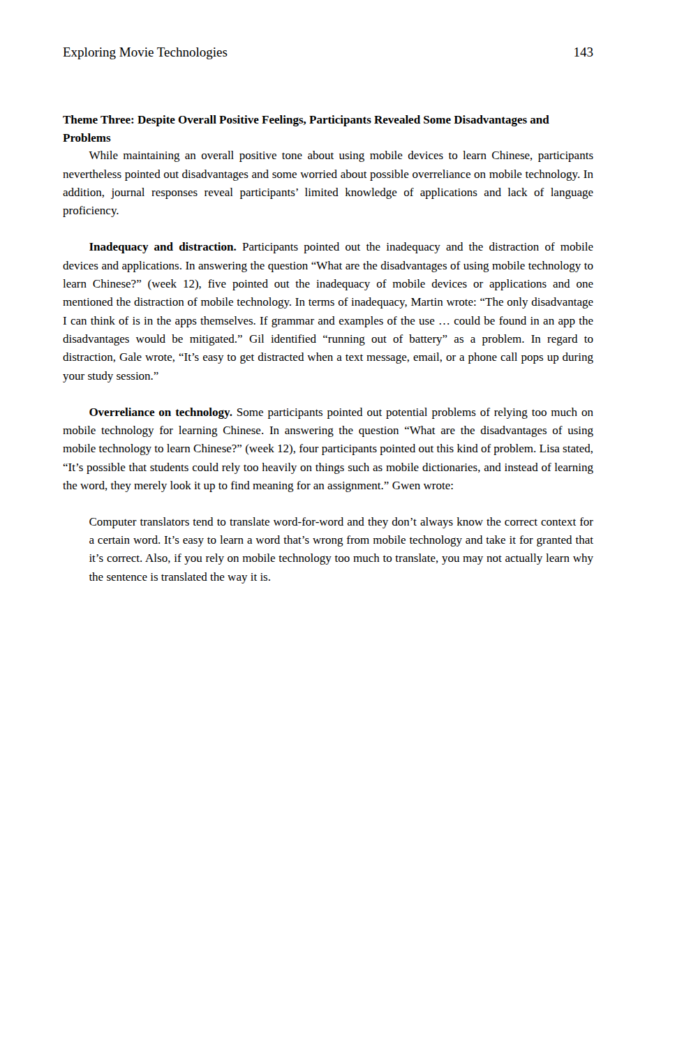Exploring Movie Technologies 143
Theme Three: Despite Overall Positive Feelings, Participants Revealed Some Disadvantages and Problems
While maintaining an overall positive tone about using mobile devices to learn Chinese, participants nevertheless pointed out disadvantages and some worried about possible overreliance on mobile technology. In addition, journal responses reveal participants’ limited knowledge of applications and lack of language proficiency.
Inadequacy and distraction. Participants pointed out the inadequacy and the distraction of mobile devices and applications. In answering the question “What are the disadvantages of using mobile technology to learn Chinese?” (week 12), five pointed out the inadequacy of mobile devices or applications and one mentioned the distraction of mobile technology. In terms of inadequacy, Martin wrote: “The only disadvantage I can think of is in the apps themselves. If grammar and examples of the use … could be found in an app the disadvantages would be mitigated.” Gil identified “running out of battery” as a problem. In regard to distraction, Gale wrote, “It’s easy to get distracted when a text message, email, or a phone call pops up during your study session.”
Overreliance on technology. Some participants pointed out potential problems of relying too much on mobile technology for learning Chinese. In answering the question “What are the disadvantages of using mobile technology to learn Chinese?” (week 12), four participants pointed out this kind of problem. Lisa stated, “It’s possible that students could rely too heavily on things such as mobile dictionaries, and instead of learning the word, they merely look it up to find meaning for an assignment.” Gwen wrote:
Computer translators tend to translate word-for-word and they don’t always know the correct context for a certain word. It’s easy to learn a word that’s wrong from mobile technology and take it for granted that it’s correct. Also, if you rely on mobile technology too much to translate, you may not actually learn why the sentence is translated the way it is.